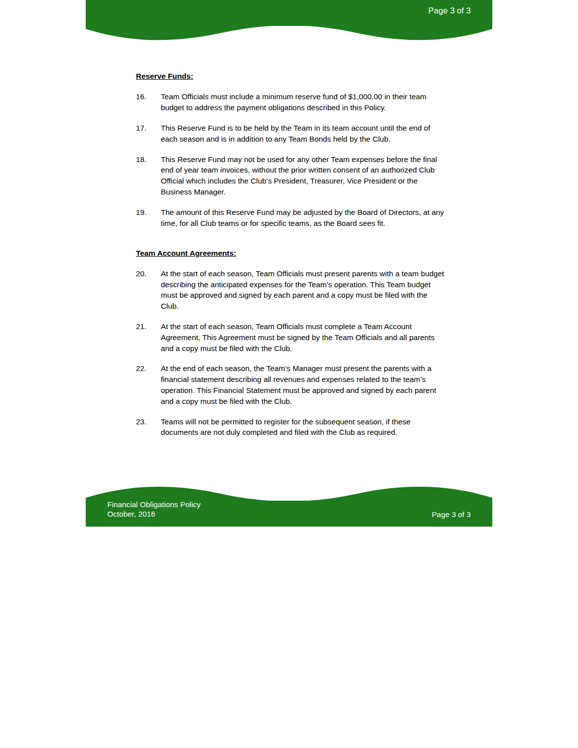Page 3 of 3
Reserve Funds:
16. Team Officials must include a minimum reserve fund of $1,000.00 in their team budget to address the payment obligations described in this Policy.
17. This Reserve Fund is to be held by the Team in its team account until the end of each season and is in addition to any Team Bonds held by the Club.
18. This Reserve Fund may not be used for any other Team expenses before the final end of year team invoices, without the prior written consent of an authorized Club Official which includes the Club’s President, Treasurer, Vice President or the Business Manager.
19. The amount of this Reserve Fund may be adjusted by the Board of Directors, at any time, for all Club teams or for specific teams, as the Board sees fit.
Team Account Agreements:
20. At the start of each season, Team Officials must present parents with a team budget describing the anticipated expenses for the Team’s operation. This Team budget must be approved and signed by each parent and a copy must be filed with the Club.
21. At the start of each season, Team Officials must complete a Team Account Agreement, This Agreement must be signed by the Team Officials and all parents and a copy must be filed with the Club.
22. At the end of each season, the Team’s Manager must present the parents with a financial statement describing all revenues and expenses related to the team’s operation. This Financial Statement must be approved and signed by each parent and a copy must be filed with the Club.
23. Teams will not be permitted to register for the subsequent season, if these documents are not duly completed and filed with the Club as required.
Financial Obligations Policy
October, 2016
Page 3 of 3